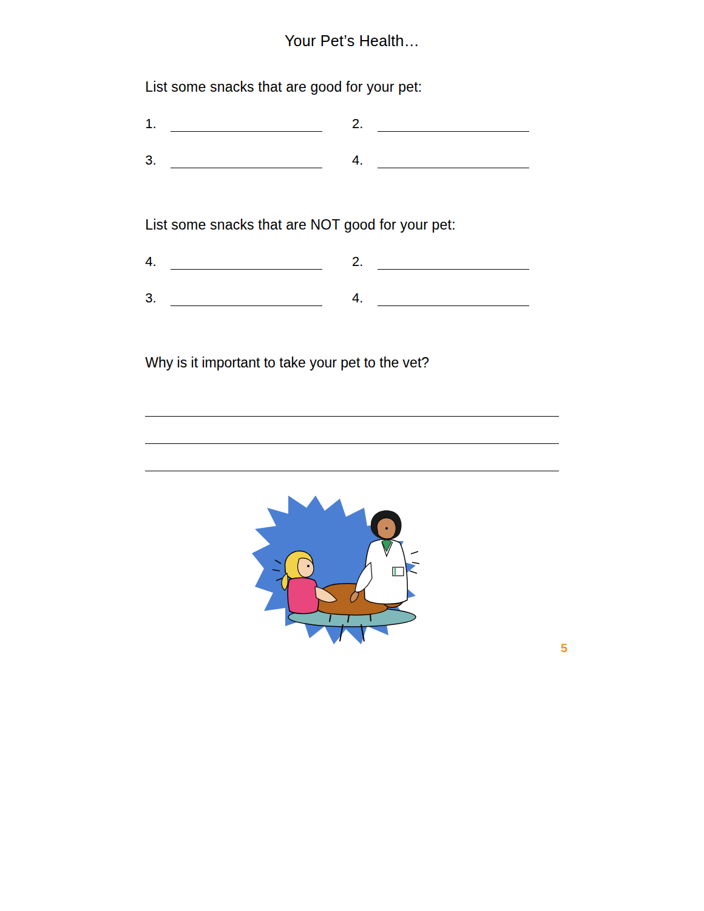Your Pet’s Health…
List some snacks that are good for your pet:
| 1. | 2. |
| 3. | 4. |
List some snacks that are NOT good for your pet:
| 4. | 2. |
| 3. | 4. |
Why is it important to take your pet to the vet?
5